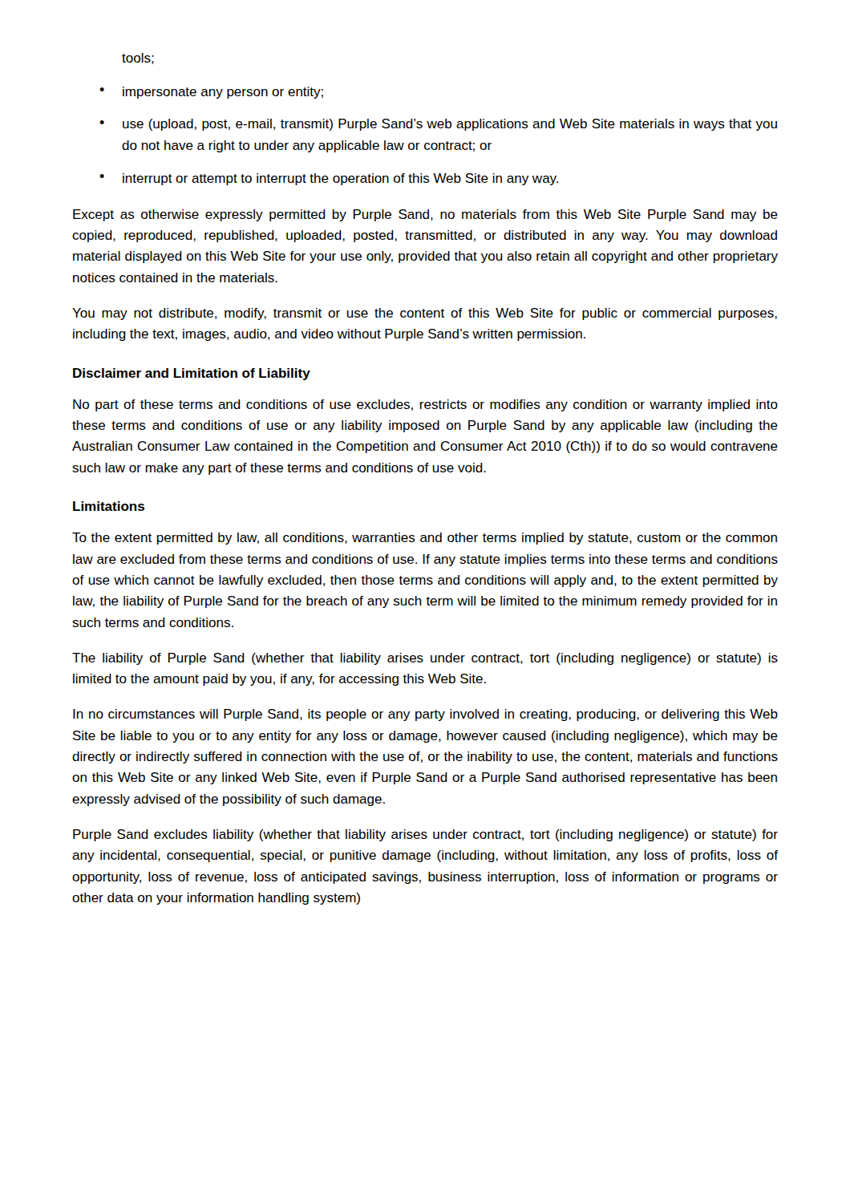tools;
impersonate any person or entity;
use (upload, post, e-mail, transmit) Purple Sand’s web applications and Web Site materials in ways that you do not have a right to under any applicable law or contract; or
interrupt or attempt to interrupt the operation of this Web Site in any way.
Except as otherwise expressly permitted by Purple Sand, no materials from this Web Site Purple Sand may be copied, reproduced, republished, uploaded, posted, transmitted, or distributed in any way. You may download material displayed on this Web Site for your use only, provided that you also retain all copyright and other proprietary notices contained in the materials.
You may not distribute, modify, transmit or use the content of this Web Site for public or commercial purposes, including the text, images, audio, and video without Purple Sand’s written permission.
Disclaimer and Limitation of Liability
No part of these terms and conditions of use excludes, restricts or modifies any condition or warranty implied into these terms and conditions of use or any liability imposed on Purple Sand by any applicable law (including the Australian Consumer Law contained in the Competition and Consumer Act 2010 (Cth)) if to do so would contravene such law or make any part of these terms and conditions of use void.
Limitations
To the extent permitted by law, all conditions, warranties and other terms implied by statute, custom or the common law are excluded from these terms and conditions of use. If any statute implies terms into these terms and conditions of use which cannot be lawfully excluded, then those terms and conditions will apply and, to the extent permitted by law, the liability of Purple Sand for the breach of any such term will be limited to the minimum remedy provided for in such terms and conditions.
The liability of Purple Sand (whether that liability arises under contract, tort (including negligence) or statute) is limited to the amount paid by you, if any, for accessing this Web Site.
In no circumstances will Purple Sand, its people or any party involved in creating, producing, or delivering this Web Site be liable to you or to any entity for any loss or damage, however caused (including negligence), which may be directly or indirectly suffered in connection with the use of, or the inability to use, the content, materials and functions on this Web Site or any linked Web Site, even if Purple Sand or a Purple Sand authorised representative has been expressly advised of the possibility of such damage.
Purple Sand excludes liability (whether that liability arises under contract, tort (including negligence) or statute) for any incidental, consequential, special, or punitive damage (including, without limitation, any loss of profits, loss of opportunity, loss of revenue, loss of anticipated savings, business interruption, loss of information or programs or other data on your information handling system)